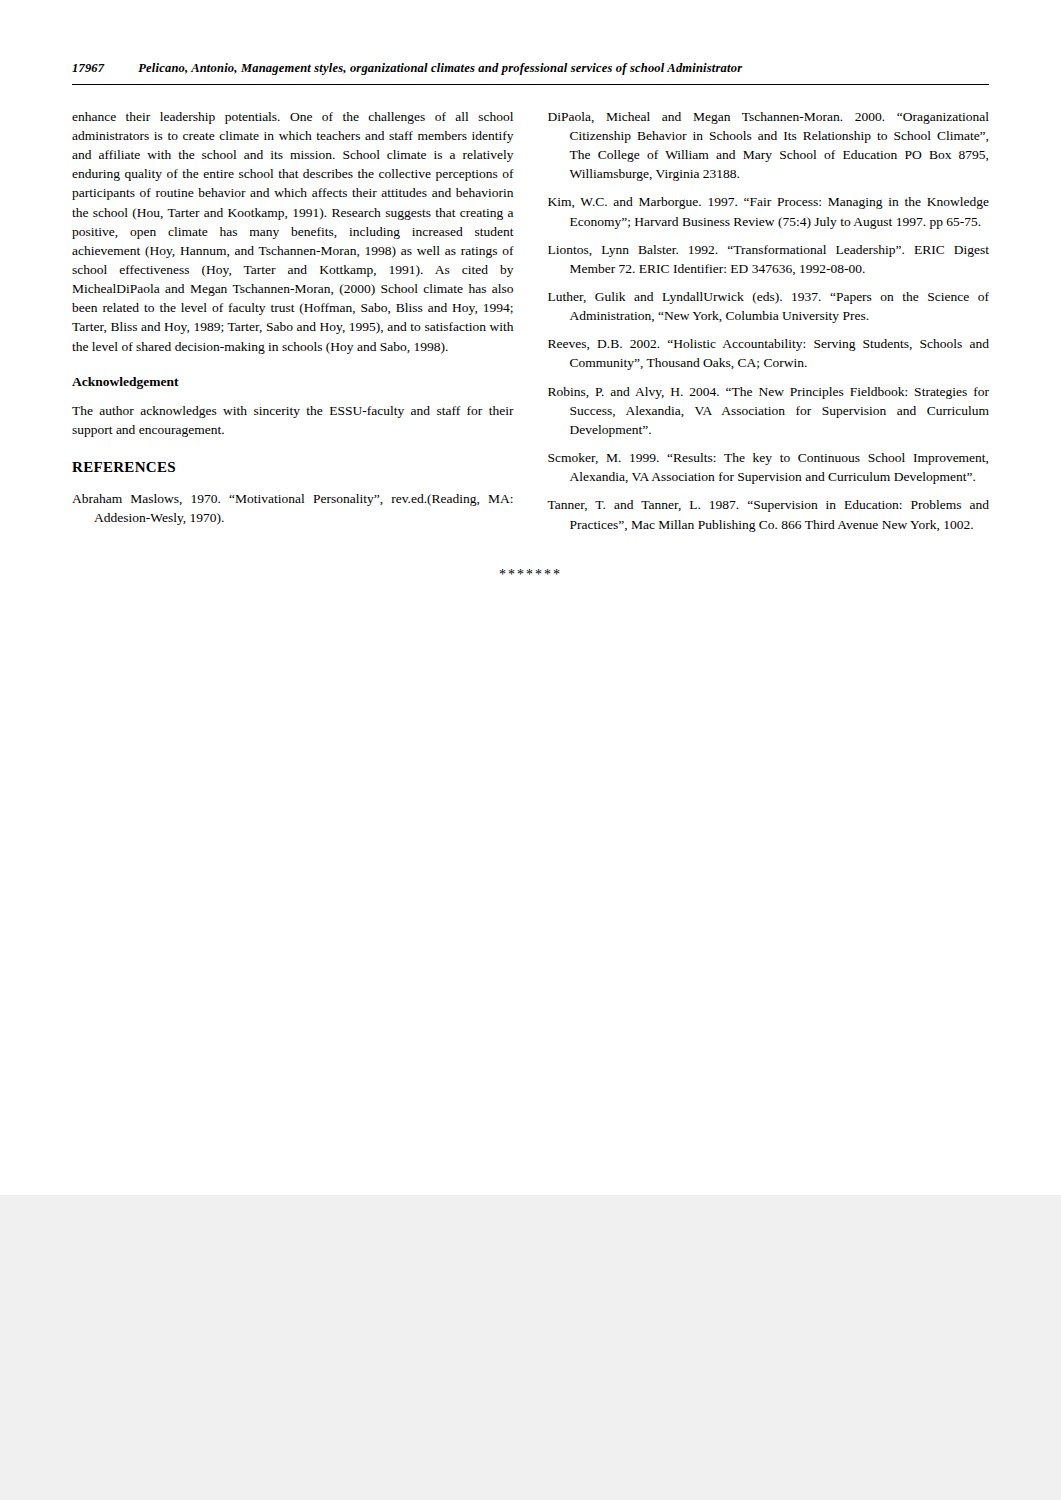17967 Pelicano, Antonio, Management styles, organizational climates and professional services of school Administrator
enhance their leadership potentials. One of the challenges of all school administrators is to create climate in which teachers and staff members identify and affiliate with the school and its mission. School climate is a relatively enduring quality of the entire school that describes the collective perceptions of participants of routine behavior and which affects their attitudes and behaviorin the school (Hou, Tarter and Kootkamp, 1991). Research suggests that creating a positive, open climate has many benefits, including increased student achievement (Hoy, Hannum, and Tschannen-Moran, 1998) as well as ratings of school effectiveness (Hoy, Tarter and Kottkamp, 1991). As cited by MichealDiPaola and Megan Tschannen-Moran, (2000) School climate has also been related to the level of faculty trust (Hoffman, Sabo, Bliss and Hoy, 1994; Tarter, Bliss and Hoy, 1989; Tarter, Sabo and Hoy, 1995), and to satisfaction with the level of shared decision-making in schools (Hoy and Sabo, 1998).
Acknowledgement
The author acknowledges with sincerity the ESSU-faculty and staff for their support and encouragement.
REFERENCES
Abraham Maslows, 1970. “Motivational Personality”, rev.ed.(Reading, MA: Addesion-Wesly, 1970).
DiPaola, Micheal and Megan Tschannen-Moran. 2000. “Oraganizational Citizenship Behavior in Schools and Its Relationship to School Climate”, The College of William and Mary School of Education PO Box 8795, Williamsburge, Virginia 23188.
Kim, W.C. and Marborgue. 1997. “Fair Process: Managing in the Knowledge Economy”; Harvard Business Review (75:4) July to August 1997. pp 65-75.
Liontos, Lynn Balster. 1992. “Transformational Leadership”. ERIC Digest Member 72. ERIC Identifier: ED 347636, 1992-08-00.
Luther, Gulik and LyndallUrwick (eds). 1937. “Papers on the Science of Administration, “New York, Columbia University Pres.
Reeves, D.B. 2002. “Holistic Accountability: Serving Students, Schools and Community”, Thousand Oaks, CA; Corwin.
Robins, P. and Alvy, H. 2004. “The New Principles Fieldbook: Strategies for Success, Alexandia, VA Association for Supervision and Curriculum Development”.
Scmoker, M. 1999. “Results: The key to Continuous School Improvement, Alexandia, VA Association for Supervision and Curriculum Development”.
Tanner, T. and Tanner, L. 1987. “Supervision in Education: Problems and Practices”, Mac Millan Publishing Co. 866 Third Avenue New York, 1002.
*******